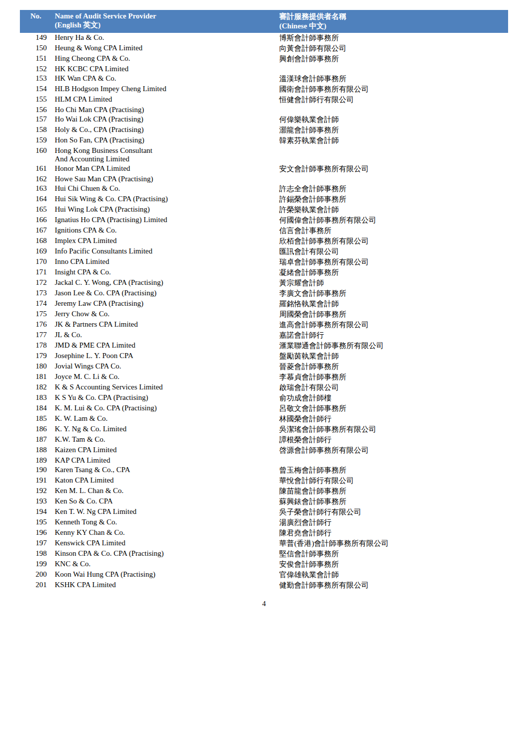| No. | Name of Audit Service Provider (English 英文) | 審計服務提供者名稱 (Chinese 中文) |
| --- | --- | --- |
| 149 | Henry Ha & Co. | 博斯會計師事務所 |
| 150 | Heung & Wong CPA Limited | 向黃會計師有限公司 |
| 151 | Hing Cheong CPA & Co. | 興創會計師事務所 |
| 152 | HK KCBC CPA Limited | |
| 153 | HK Wan CPA & Co. | 溫漢球會計師事務所 |
| 154 | HLB Hodgson Impey Cheng Limited | 國衛會計師事務所有限公司 |
| 155 | HLM CPA Limited | 恒健會計師行有限公司 |
| 156 | Ho Chi Man CPA (Practising) | |
| 157 | Ho Wai Lok CPA (Practising) | 何偉樂執業會計師 |
| 158 | Holy & Co., CPA (Practising) | 灝龍會計師事務所 |
| 159 | Hon So Fan, CPA (Practising) | 韓素芬執業會計師 |
| 160 | Hong Kong Business Consultant And Accounting Limited | |
| 161 | Honor Man CPA Limited | 安文會計師事務所有限公司 |
| 162 | Howe Sau Man CPA (Practising) | |
| 163 | Hui Chi Chuen & Co. | 許志全會計師事務所 |
| 164 | Hui Sik Wing & Co. CPA (Practising) | 許錫榮會計師事務所 |
| 165 | Hui Wing Lok CPA (Practising) | 許榮樂執業會計師 |
| 166 | Ignatius Ho CPA (Practising) Limited | 何國偉會計師事務所有限公司 |
| 167 | Ignitions CPA & Co. | 信言會計事務所 |
| 168 | Implex CPA Limited | 欣栢會計師事務所有限公司 |
| 169 | Info Pacific Consultants Limited | 匯訊會計有限公司 |
| 170 | Inno CPA Limited | 瑞卓會計師事務所有限公司 |
| 171 | Insight CPA & Co. | 凝緒會計師事務所 |
| 172 | Jackal C. Y. Wong, CPA (Practising) | 黃宗耀會計師 |
| 173 | Jason Lee & Co. CPA (Practising) | 李廣文會計師事務所 |
| 174 | Jeremy Law CPA (Practising) | 羅銘恪執業會計師 |
| 175 | Jerry Chow & Co. | 周國榮會計師事務所 |
| 176 | JK & Partners CPA Limited | 進高會計師事務所有限公司 |
| 177 | JL & Co. | 嘉諾會計師行 |
| 178 | JMD & PME CPA Limited | 滙業聯通會計師事務所有限公司 |
| 179 | Josephine L. Y. Poon CPA | 盤勵茵執業會計師 |
| 180 | Jovial Wings CPA Co. | 晉菱會計師事務所 |
| 181 | Joyce M. C. Li & Co. | 李慕貞會計師事務所 |
| 182 | K & S Accounting Services Limited | 啟瑞會計有限公司 |
| 183 | K S Yu & Co. CPA (Practising) | 俞功成會計師樓 |
| 184 | K. M. Lui & Co. CPA (Practising) | 呂敬文會計師事務所 |
| 185 | K. W. Lam & Co. | 林國榮會計師行 |
| 186 | K. Y. Ng & Co. Limited | 吳潔瑤會計師事務所有限公司 |
| 187 | K.W. Tam & Co. | 譚根榮會計師行 |
| 188 | Kaizen CPA Limited | 啓源會計師事務所有限公司 |
| 189 | KAP CPA Limited | |
| 190 | Karen Tsang & Co., CPA | 曾玉梅會計師事務所 |
| 191 | Katon CPA Limited | 華悅會計師行有限公司 |
| 192 | Ken M. L. Chan & Co. | 陳苗龍會計師事務所 |
| 193 | Ken So & Co. CPA | 蘇興錶會計師事務所 |
| 194 | Ken T. W. Ng CPA Limited | 吳子榮會計師行有限公司 |
| 195 | Kenneth Tong & Co. | 湯廣烈會計師行 |
| 196 | Kenny KY Chan & Co. | 陳君堯會計師行 |
| 197 | Kenswick CPA Limited | 華普(香港)會計師事務所有限公司 |
| 198 | Kinson CPA & Co. CPA (Practising) | 堅信會計師事務所 |
| 199 | KNC & Co. | 安俊會計師事務所 |
| 200 | Koon Wai Hung CPA (Practising) | 官偉雄執業會計師 |
| 201 | KSHK CPA Limited | 健勤會計師事務所有限公司 |
4